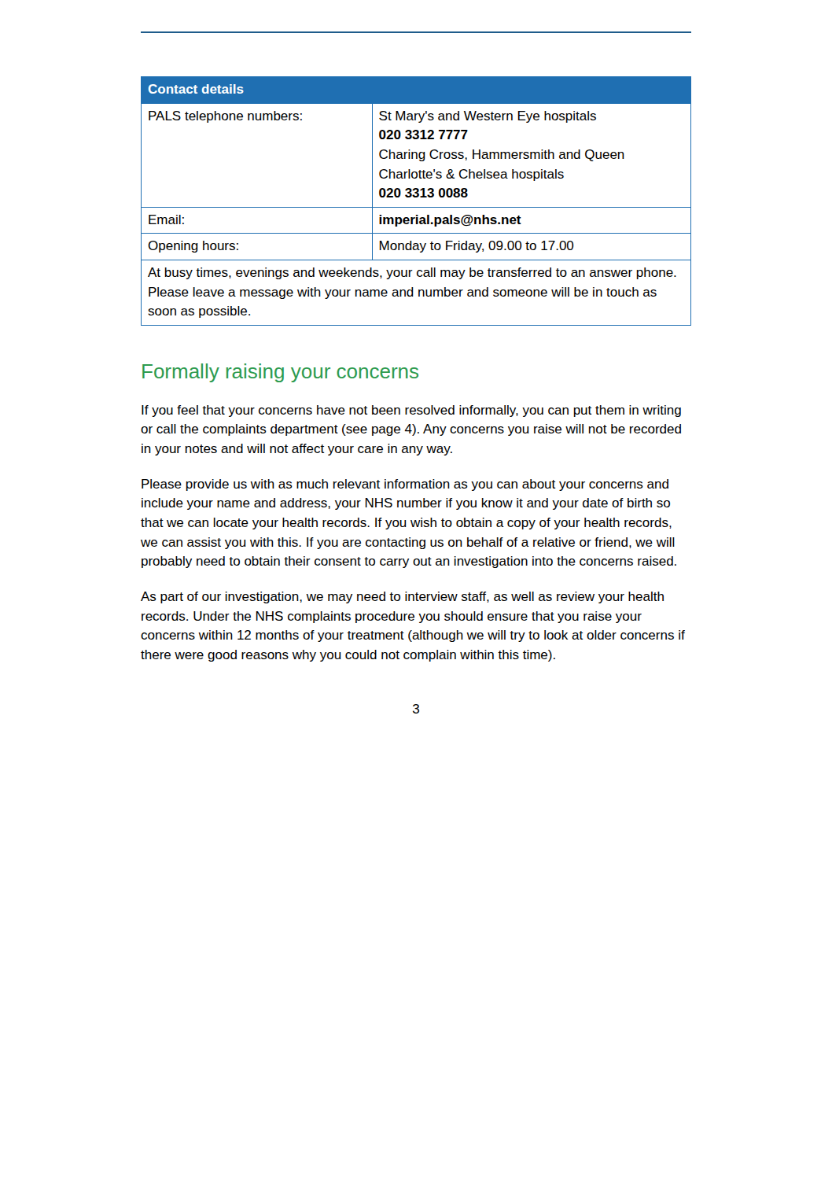| Contact details |
| --- |
| PALS telephone numbers: | St Mary's and Western Eye hospitals 020 3312 7777 Charing Cross, Hammersmith and Queen Charlotte's & Chelsea hospitals 020 3313 0088 |
| Email: | imperial.pals@nhs.net |
| Opening hours: | Monday to Friday, 09.00 to 17.00 |
| At busy times, evenings and weekends, your call may be transferred to an answer phone. Please leave a message with your name and number and someone will be in touch as soon as possible. |
Formally raising your concerns
If you feel that your concerns have not been resolved informally, you can put them in writing or call the complaints department (see page 4). Any concerns you raise will not be recorded in your notes and will not affect your care in any way.
Please provide us with as much relevant information as you can about your concerns and include your name and address, your NHS number if you know it and your date of birth so that we can locate your health records. If you wish to obtain a copy of your health records, we can assist you with this. If you are contacting us on behalf of a relative or friend, we will probably need to obtain their consent to carry out an investigation into the concerns raised.
As part of our investigation, we may need to interview staff, as well as review your health records. Under the NHS complaints procedure you should ensure that you raise your concerns within 12 months of your treatment (although we will try to look at older concerns if there were good reasons why you could not complain within this time).
3